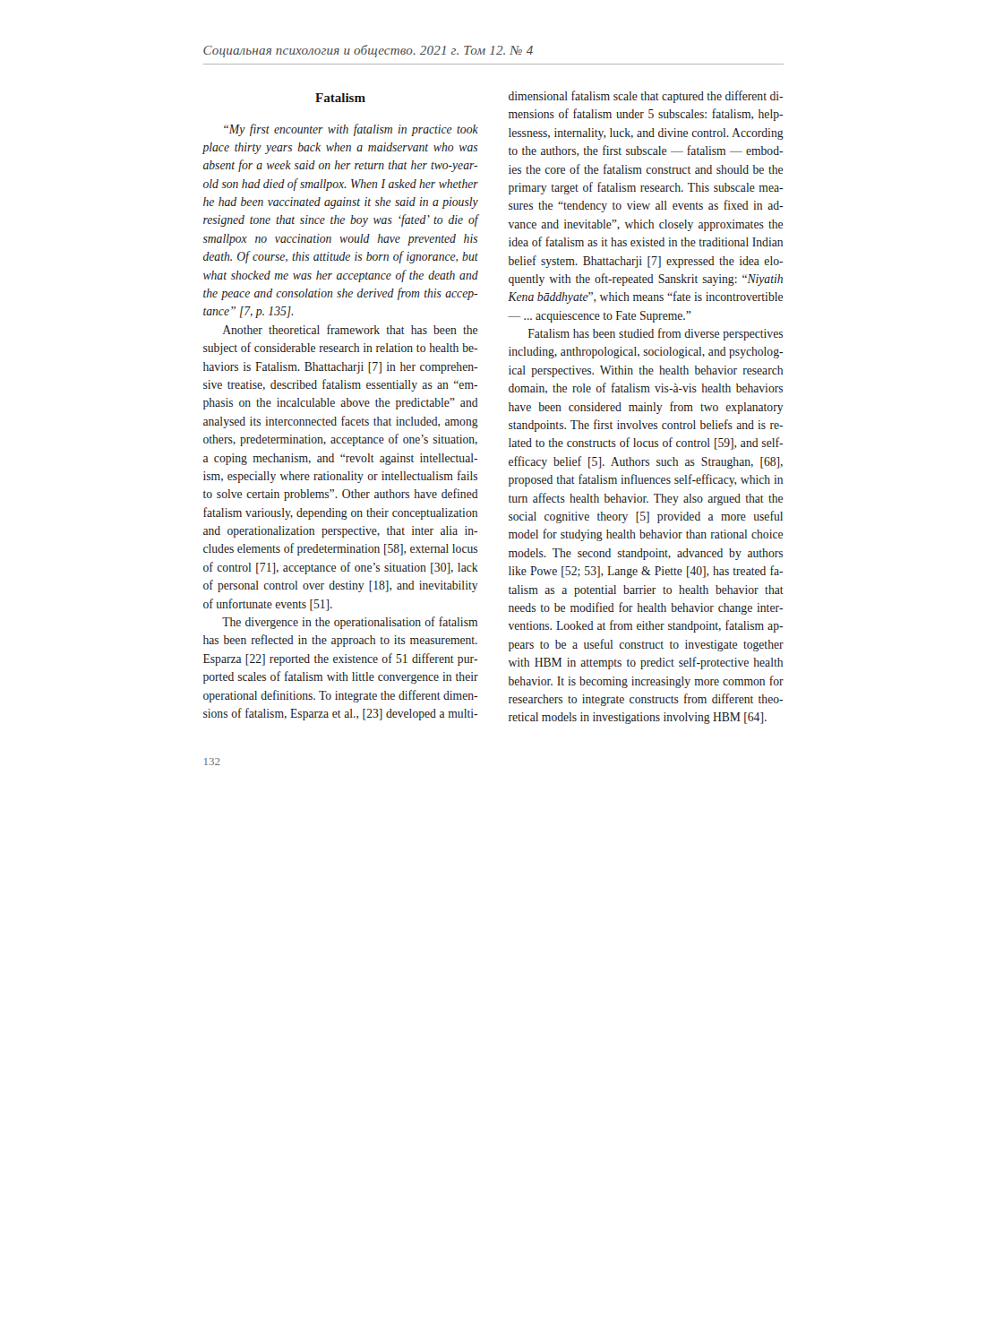Социальная психология и общество. 2021 г. Том 12. № 4
Fatalism
“My first encounter with fatalism in practice took place thirty years back when a maidservant who was absent for a week said on her return that her two-year-old son had died of smallpox. When I asked her whether he had been vaccinated against it she said in a piously resigned tone that since the boy was ‘fated’ to die of smallpox no vaccination would have prevented his death. Of course, this attitude is born of ignorance, but what shocked me was her acceptance of the death and the peace and consolation she derived from this acceptance” [7, p. 135].
Another theoretical framework that has been the subject of considerable research in relation to health behaviors is Fatalism. Bhattacharji [7] in her comprehensive treatise, described fatalism essentially as an “emphasis on the incalculable above the predictable” and analysed its interconnected facets that included, among others, predetermination, acceptance of one’s situation, a coping mechanism, and “revolt against intellectualism, especially where rationality or intellectualism fails to solve certain problems”. Other authors have defined fatalism variously, depending on their conceptualization and operationalization perspective, that inter alia includes elements of predetermination [58], external locus of control [71], acceptance of one’s situation [30], lack of personal control over destiny [18], and inevitability of unfortunate events [51].
The divergence in the operationalisation of fatalism has been reflected in the approach to its measurement. Esparza [22] reported the existence of 51 different purported scales of fatalism with little convergence in their operational definitions. To integrate the different dimensions of fatalism, Esparza et al., [23] developed a multidimensional fatalism scale that captured the different dimensions of fatalism under 5 subscales: fatalism, helplessness, internality, luck, and divine control. According to the authors, the first subscale — fatalism — embodies the core of the fatalism construct and should be the primary target of fatalism research. This subscale measures the “tendency to view all events as fixed in advance and inevitable”, which closely approximates the idea of fatalism as it has existed in the traditional Indian belief system. Bhattacharji [7] expressed the idea eloquently with the oft-repeated Sanskrit saying: “Niyatih Kena bāddhyate”, which means “fate is incontrovertible — ... acquiescence to Fate Supreme.”
Fatalism has been studied from diverse perspectives including, anthropological, sociological, and psychological perspectives. Within the health behavior research domain, the role of fatalism vis-à-vis health behaviors have been considered mainly from two explanatory standpoints. The first involves control beliefs and is related to the constructs of locus of control [59], and self-efficacy belief [5]. Authors such as Straughan, [68], proposed that fatalism influences self-efficacy, which in turn affects health behavior. They also argued that the social cognitive theory [5] provided a more useful model for studying health behavior than rational choice models. The second standpoint, advanced by authors like Powe [52; 53], Lange & Piette [40], has treated fatalism as a potential barrier to health behavior that needs to be modified for health behavior change interventions. Looked at from either standpoint, fatalism appears to be a useful construct to investigate together with HBM in attempts to predict self-protective health behavior. It is becoming increasingly more common for researchers to integrate constructs from different theoretical models in investigations involving HBM [64].
132